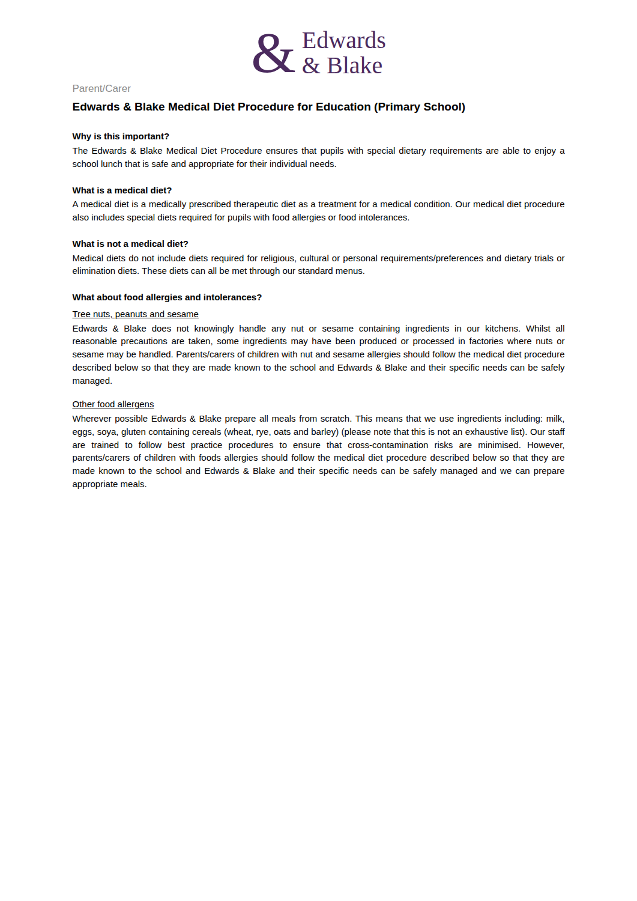& Edwards
& Blake
Parent/Carer
Edwards & Blake Medical Diet Procedure for Education (Primary School)
Why is this important?
The Edwards & Blake Medical Diet Procedure ensures that pupils with special dietary requirements are able to enjoy a school lunch that is safe and appropriate for their individual needs.
What is a medical diet?
A medical diet is a medically prescribed therapeutic diet as a treatment for a medical condition. Our medical diet procedure also includes special diets required for pupils with food allergies or food intolerances.
What is not a medical diet?
Medical diets do not include diets required for religious, cultural or personal requirements/preferences and dietary trials or elimination diets. These diets can all be met through our standard menus.
What about food allergies and intolerances?
Tree nuts, peanuts and sesame
Edwards & Blake does not knowingly handle any nut or sesame containing ingredients in our kitchens. Whilst all reasonable precautions are taken, some ingredients may have been produced or processed in factories where nuts or sesame may be handled. Parents/carers of children with nut and sesame allergies should follow the medical diet procedure described below so that they are made known to the school and Edwards & Blake and their specific needs can be safely managed.
Other food allergens
Wherever possible Edwards & Blake prepare all meals from scratch. This means that we use ingredients including: milk, eggs, soya, gluten containing cereals (wheat, rye, oats and barley) (please note that this is not an exhaustive list). Our staff are trained to follow best practice procedures to ensure that cross-contamination risks are minimised. However, parents/carers of children with foods allergies should follow the medical diet procedure described below so that they are made known to the school and Edwards & Blake and their specific needs can be safely managed and we can prepare appropriate meals.